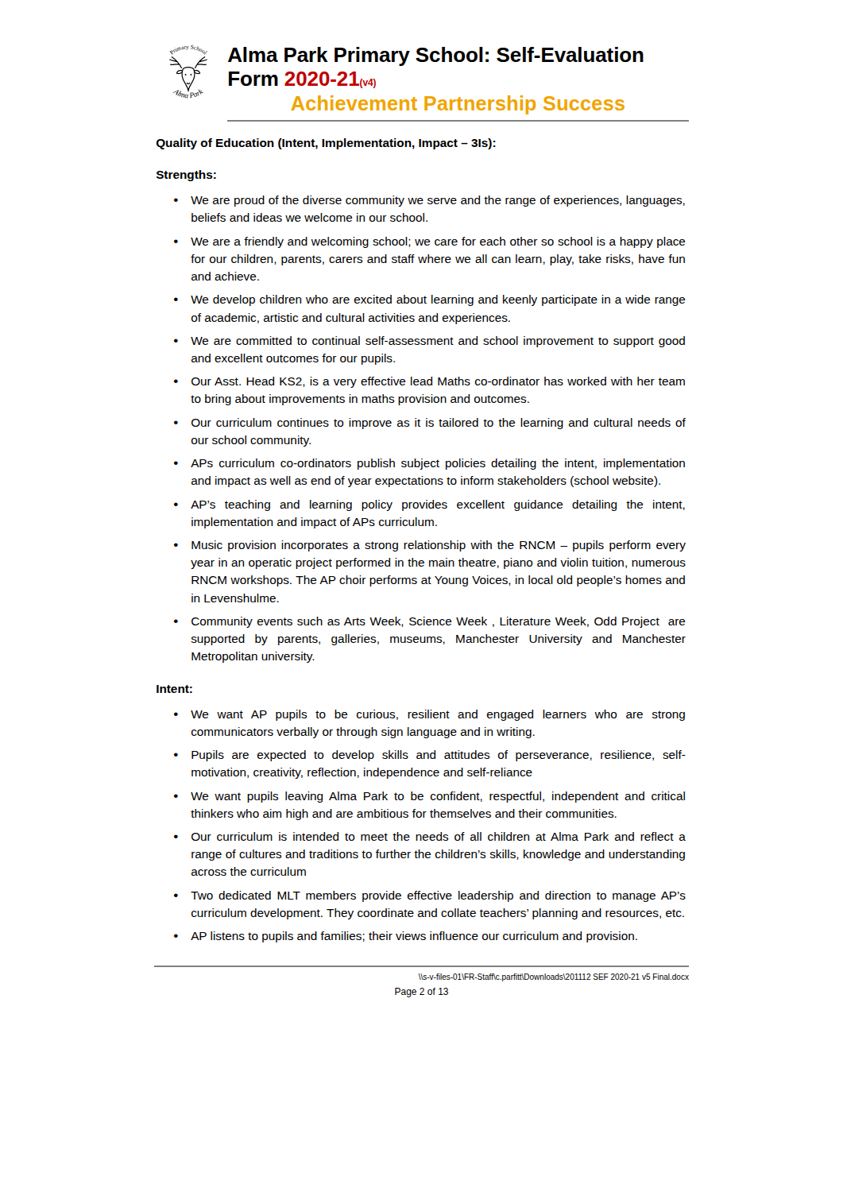Primary School Alma Park
Alma Park Primary School: Self-Evaluation Form 2020-21(v4)
Achievement Partnership Success
Quality of Education (Intent, Implementation, Impact – 3Is):
Strengths:
We are proud of the diverse community we serve and the range of experiences, languages, beliefs and ideas we welcome in our school.
We are a friendly and welcoming school; we care for each other so school is a happy place for our children, parents, carers and staff where we all can learn, play, take risks, have fun and achieve.
We develop children who are excited about learning and keenly participate in a wide range of academic, artistic and cultural activities and experiences.
We are committed to continual self-assessment and school improvement to support good and excellent outcomes for our pupils.
Our Asst. Head KS2, is a very effective lead Maths co-ordinator has worked with her team to bring about improvements in maths provision and outcomes.
Our curriculum continues to improve as it is tailored to the learning and cultural needs of our school community.
APs curriculum co-ordinators publish subject policies detailing the intent, implementation and impact as well as end of year expectations to inform stakeholders (school website).
AP’s teaching and learning policy provides excellent guidance detailing the intent, implementation and impact of APs curriculum.
Music provision incorporates a strong relationship with the RNCM – pupils perform every year in an operatic project performed in the main theatre, piano and violin tuition, numerous RNCM workshops. The AP choir performs at Young Voices, in local old people’s homes and in Levenshulme.
Community events such as Arts Week, Science Week , Literature Week, Odd Project are supported by parents, galleries, museums, Manchester University and Manchester Metropolitan university.
Intent:
We want AP pupils to be curious, resilient and engaged learners who are strong communicators verbally or through sign language and in writing.
Pupils are expected to develop skills and attitudes of perseverance, resilience, self-motivation, creativity, reflection, independence and self-reliance
We want pupils leaving Alma Park to be confident, respectful, independent and critical thinkers who aim high and are ambitious for themselves and their communities.
Our curriculum is intended to meet the needs of all children at Alma Park and reflect a range of cultures and traditions to further the children’s skills, knowledge and understanding across the curriculum
Two dedicated MLT members provide effective leadership and direction to manage AP’s curriculum development. They coordinate and collate teachers’ planning and resources, etc.
AP listens to pupils and families; their views influence our curriculum and provision.
\\s-v-files-01\FR-Staff\c.parfitt\Downloads\201112 SEF 2020-21 v5 Final.docx
Page 2 of 13